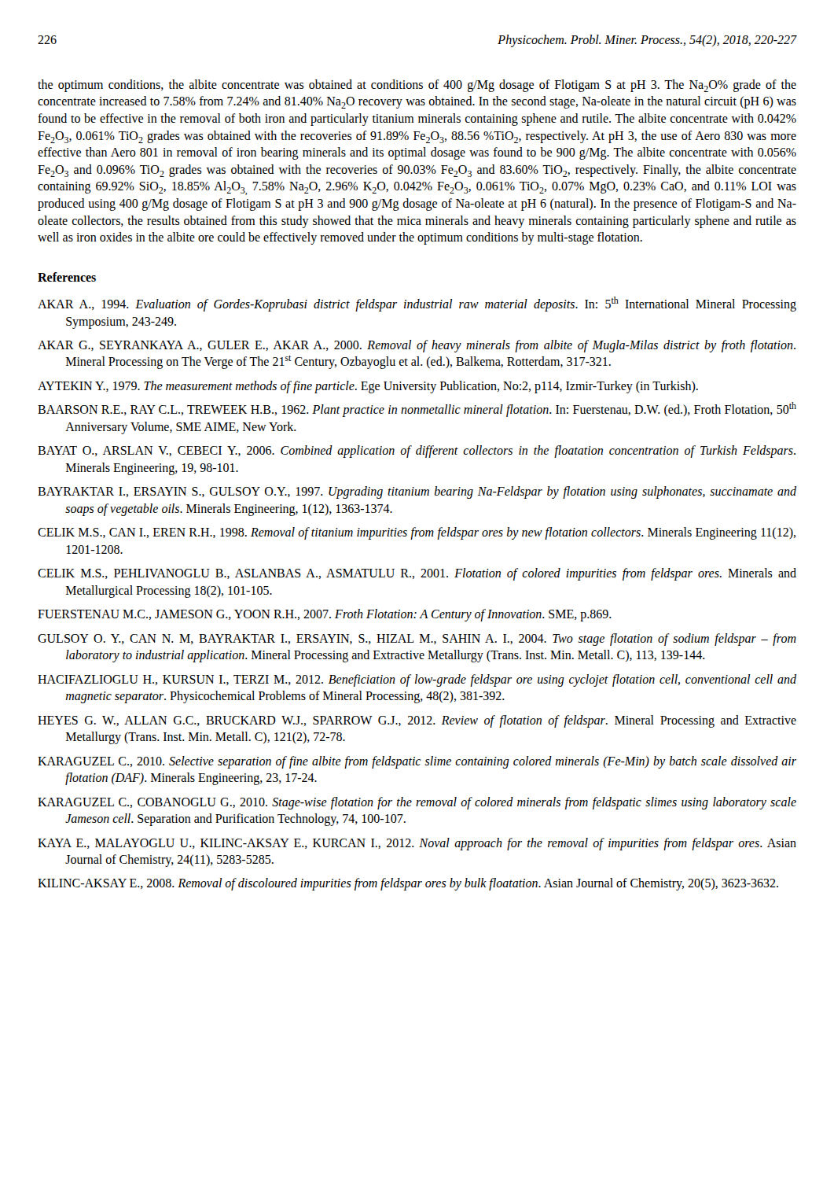226 Physicochem. Probl. Miner. Process., 54(2), 2018, 220-227
the optimum conditions, the albite concentrate was obtained at conditions of 400 g/Mg dosage of Flotigam S at pH 3. The Na2O% grade of the concentrate increased to 7.58% from 7.24% and 81.40% Na2O recovery was obtained. In the second stage, Na-oleate in the natural circuit (pH 6) was found to be effective in the removal of both iron and particularly titanium minerals containing sphene and rutile. The albite concentrate with 0.042% Fe2O3, 0.061% TiO2 grades was obtained with the recoveries of 91.89% Fe2O3, 88.56 %TiO2, respectively. At pH 3, the use of Aero 830 was more effective than Aero 801 in removal of iron bearing minerals and its optimal dosage was found to be 900 g/Mg. The albite concentrate with 0.056% Fe2O3 and 0.096% TiO2 grades was obtained with the recoveries of 90.03% Fe2O3 and 83.60% TiO2, respectively. Finally, the albite concentrate containing 69.92% SiO2, 18.85% Al2O3, 7.58% Na2O, 2.96% K2O, 0.042% Fe2O3, 0.061% TiO2, 0.07% MgO, 0.23% CaO, and 0.11% LOI was produced using 400 g/Mg dosage of Flotigam S at pH 3 and 900 g/Mg dosage of Na-oleate at pH 6 (natural). In the presence of Flotigam-S and Na-oleate collectors, the results obtained from this study showed that the mica minerals and heavy minerals containing particularly sphene and rutile as well as iron oxides in the albite ore could be effectively removed under the optimum conditions by multi-stage flotation.
References
AKAR A., 1994. Evaluation of Gordes-Koprubasi district feldspar industrial raw material deposits. In: 5th International Mineral Processing Symposium, 243-249.
AKAR G., SEYRANKAYA A., GULER E., AKAR A., 2000. Removal of heavy minerals from albite of Mugla-Milas district by froth flotation. Mineral Processing on The Verge of The 21st Century, Ozbayoglu et al. (ed.), Balkema, Rotterdam, 317-321.
AYTEKIN Y., 1979. The measurement methods of fine particle. Ege University Publication, No:2, p114, Izmir-Turkey (in Turkish).
BAARSON R.E., RAY C.L., TREWEEK H.B., 1962. Plant practice in nonmetallic mineral flotation. In: Fuerstenau, D.W. (ed.), Froth Flotation, 50th Anniversary Volume, SME AIME, New York.
BAYAT O., ARSLAN V., CEBECI Y., 2006. Combined application of different collectors in the floatation concentration of Turkish Feldspars. Minerals Engineering, 19, 98-101.
BAYRAKTAR I., ERSAYIN S., GULSOY O.Y., 1997. Upgrading titanium bearing Na-Feldspar by flotation using sulphonates, succinamate and soaps of vegetable oils. Minerals Engineering, 1(12), 1363-1374.
CELIK M.S., CAN I., EREN R.H., 1998. Removal of titanium impurities from feldspar ores by new flotation collectors. Minerals Engineering 11(12), 1201-1208.
CELIK M.S., PEHLIVANOGLU B., ASLANBAS A., ASMATULU R., 2001. Flotation of colored impurities from feldspar ores. Minerals and Metallurgical Processing 18(2), 101-105.
FUERSTENAU M.C., JAMESON G., YOON R.H., 2007. Froth Flotation: A Century of Innovation. SME, p.869.
GULSOY O. Y., CAN N. M, BAYRAKTAR I., ERSAYIN, S., HIZAL M., SAHIN A. I., 2004. Two stage flotation of sodium feldspar – from laboratory to industrial application. Mineral Processing and Extractive Metallurgy (Trans. Inst. Min. Metall. C), 113, 139-144.
HACIFAZLIOGLU H., KURSUN I., TERZI M., 2012. Beneficiation of low-grade feldspar ore using cyclojet flotation cell, conventional cell and magnetic separator. Physicochemical Problems of Mineral Processing, 48(2), 381-392.
HEYES G. W., ALLAN G.C., BRUCKARD W.J., SPARROW G.J., 2012. Review of flotation of feldspar. Mineral Processing and Extractive Metallurgy (Trans. Inst. Min. Metall. C), 121(2), 72-78.
KARAGUZEL C., 2010. Selective separation of fine albite from feldspatic slime containing colored minerals (Fe-Min) by batch scale dissolved air flotation (DAF). Minerals Engineering, 23, 17-24.
KARAGUZEL C., COBANOGLU G., 2010. Stage-wise flotation for the removal of colored minerals from feldspatic slimes using laboratory scale Jameson cell. Separation and Purification Technology, 74, 100-107.
KAYA E., MALAYOGLU U., KILINC-AKSAY E., KURCAN I., 2012. Noval approach for the removal of impurities from feldspar ores. Asian Journal of Chemistry, 24(11), 5283-5285.
KILINC-AKSAY E., 2008. Removal of discoloured impurities from feldspar ores by bulk floatation. Asian Journal of Chemistry, 20(5), 3623-3632.